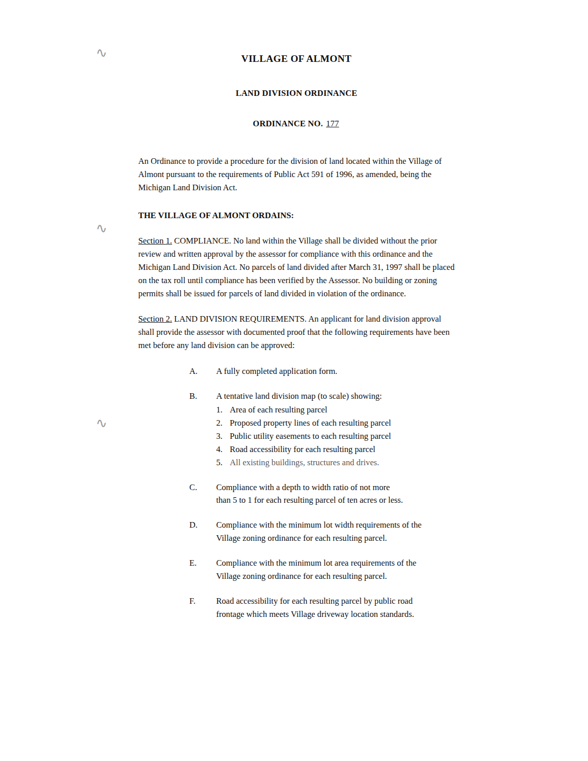∿
∿
∿
VILLAGE OF ALMONT
LAND DIVISION ORDINANCE
ORDINANCE NO. 177
An Ordinance to provide a procedure for the division of land located within the Village of Almont pursuant to the requirements of Public Act 591 of 1996, as amended, being the Michigan Land Division Act.
THE VILLAGE OF ALMONT ORDAINS:
Section 1. COMPLIANCE. No land within the Village shall be divided without the prior review and written approval by the assessor for compliance with this ordinance and the Michigan Land Division Act. No parcels of land divided after March 31, 1997 shall be placed on the tax roll until compliance has been verified by the Assessor. No building or zoning permits shall be issued for parcels of land divided in violation of the ordinance.
Section 2. LAND DIVISION REQUIREMENTS. An applicant for land division approval shall provide the assessor with documented proof that the following requirements have been met before any land division can be approved:
A. A fully completed application form.
B. A tentative land division map (to scale) showing:
1. Area of each resulting parcel
2. Proposed property lines of each resulting parcel
3. Public utility easements to each resulting parcel
4. Road accessibility for each resulting parcel
5. All existing buildings, structures and drives.
C. Compliance with a depth to width ratio of not more
than 5 to 1 for each resulting parcel of ten acres or less.
D. Compliance with the minimum lot width requirements of the
Village zoning ordinance for each resulting parcel.
E. Compliance with the minimum lot area requirements of the
Village zoning ordinance for each resulting parcel.
F. Road accessibility for each resulting parcel by public road
frontage which meets Village driveway location standards.